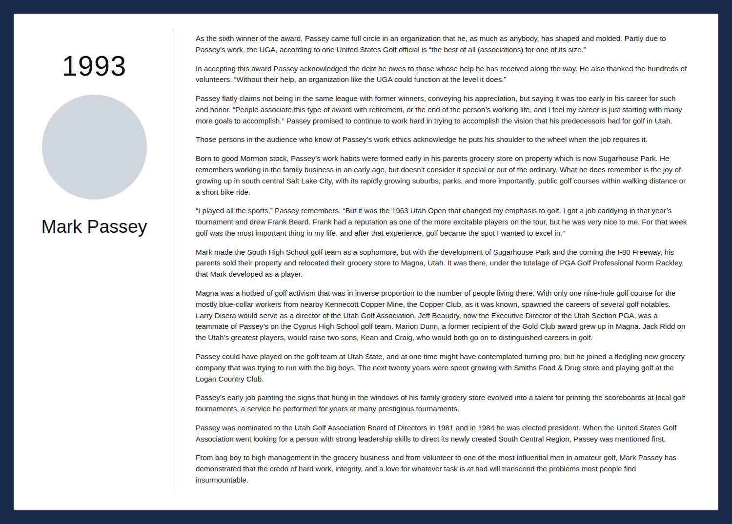1993
Mark Passey
As the sixth winner of the award, Passey came full circle in an organization that he, as much as anybody, has shaped and molded. Partly due to Passey’s work, the UGA, according to one United States Golf official is “the best of all (associations) for one of its size.”
In accepting this award Passey acknowledged the debt he owes to those whose help he has received along the way. He also thanked the hundreds of volunteers. “Without their help, an organization like the UGA could function at the level it does.”
Passey flatly claims not being in the same league with former winners, conveying his appreciation, but saying it was too early in his career for such and honor. “People associate this type of award with retirement, or the end of the person’s working life, and I feel my career is just starting with many more goals to accomplish.” Passey promised to continue to work hard in trying to accomplish the vision that his predecessors had for golf in Utah.
Those persons in the audience who know of Passey’s work ethics acknowledge he puts his shoulder to the wheel when the job requires it.
Born to good Mormon stock, Passey’s work habits were formed early in his parents grocery store on property which is now Sugarhouse Park. He remembers working in the family business in an early age, but doesn’t consider it special or out of the ordinary. What he does remember is the joy of growing up in south central Salt Lake City, with its rapidly growing suburbs, parks, and more importantly, public golf courses within walking distance or a short bike ride.
“I played all the sports,” Passey remembers. “But it was the 1963 Utah Open that changed my emphasis to golf. I got a job caddying in that year’s tournament and drew Frank Beard. Frank had a reputation as one of the more excitable players on the tour, but he was very nice to me. For that week golf was the most important thing in my life, and after that experience, golf became the spot I wanted to excel in.”
Mark made the South High School golf team as a sophomore, but with the development of Sugarhouse Park and the coming the I-80 Freeway, his parents sold their property and relocated their grocery store to Magna, Utah. It was there, under the tutelage of PGA Golf Professional Norm Rackley, that Mark developed as a player.
Magna was a hotbed of golf activism that was in inverse proportion to the number of people living there. With only one nine-hole golf course for the mostly blue-collar workers from nearby Kennecott Copper Mine, the Copper Club, as it was known, spawned the careers of several golf notables. Larry Disera would serve as a director of the Utah Golf Association. Jeff Beaudry, now the Executive Director of the Utah Section PGA, was a teammate of Passey’s on the Cyprus High School golf team. Marion Dunn, a former recipient of the Gold Club award grew up in Magna. Jack Ridd on the Utah’s greatest players, would raise two sons, Kean and Craig, who would both go on to distinguished careers in golf.
Passey could have played on the golf team at Utah State, and at one time might have contemplated turning pro, but he joined a fledgling new grocery company that was trying to run with the big boys. The next twenty years were spent growing with Smiths Food & Drug store and playing golf at the Logan Country Club.
Passey’s early job painting the signs that hung in the windows of his family grocery store evolved into a talent for printing the scoreboards at local golf tournaments, a service he performed for years at many prestigious tournaments.
Passey was nominated to the Utah Golf Association Board of Directors in 1981 and in 1984 he was elected president. When the United States Golf Association went looking for a person with strong leadership skills to direct its newly created South Central Region, Passey was mentioned first.
From bag boy to high management in the grocery business and from volunteer to one of the most influential men in amateur golf, Mark Passey has demonstrated that the credo of hard work, integrity, and a love for whatever task is at had will transcend the problems most people find insurmountable.